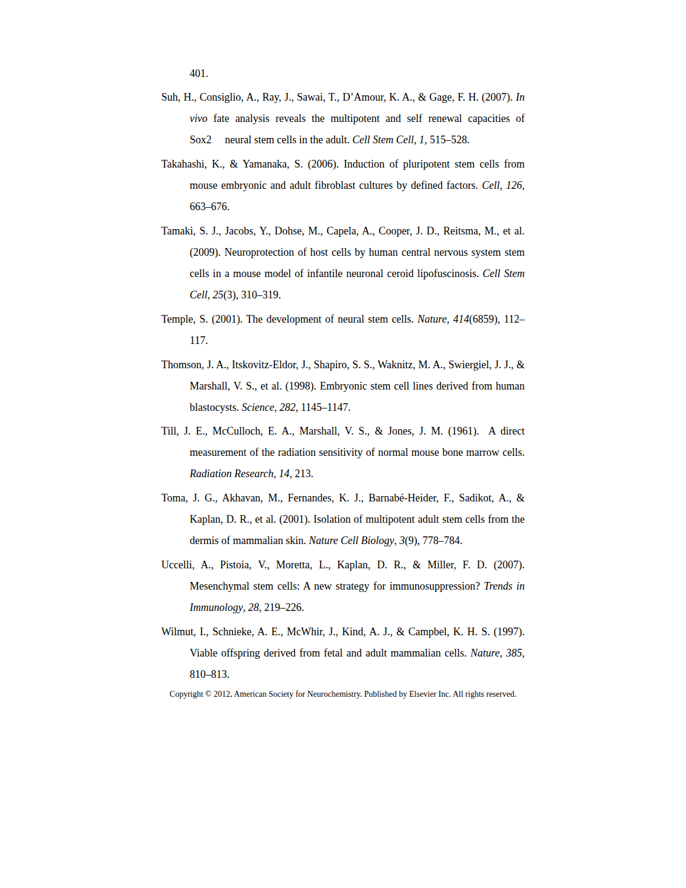401.
Suh, H., Consiglio, A., Ray, J., Sawai, T., D’Amour, K. A., & Gage, F. H. (2007). In vivo fate analysis reveals the multipotent and self renewal capacities of Sox2 neural stem cells in the adult. Cell Stem Cell, 1, 515–528.
Takahashi, K., & Yamanaka, S. (2006). Induction of pluripotent stem cells from mouse embryonic and adult fibroblast cultures by defined factors. Cell, 126, 663–676.
Tamaki, S. J., Jacobs, Y., Dohse, M., Capela, A., Cooper, J. D., Reitsma, M., et al. (2009). Neuroprotection of host cells by human central nervous system stem cells in a mouse model of infantile neuronal ceroid lipofuscinosis. Cell Stem Cell, 25(3), 310–319.
Temple, S. (2001). The development of neural stem cells. Nature, 414(6859), 112–117.
Thomson, J. A., Itskovitz-Eldor, J., Shapiro, S. S., Waknitz, M. A., Swiergiel, J. J., & Marshall, V. S., et al. (1998). Embryonic stem cell lines derived from human blastocysts. Science, 282, 1145–1147.
Till, J. E., McCulloch, E. A., Marshall, V. S., & Jones, J. M. (1961). A direct measurement of the radiation sensitivity of normal mouse bone marrow cells. Radiation Research, 14, 213.
Toma, J. G., Akhavan, M., Fernandes, K. J., Barnabé-Heider, F., Sadikot, A., & Kaplan, D. R., et al. (2001). Isolation of multipotent adult stem cells from the dermis of mammalian skin. Nature Cell Biology, 3(9), 778–784.
Uccelli, A., Pistoia, V., Moretta, L., Kaplan, D. R., & Miller, F. D. (2007). Mesenchymal stem cells: A new strategy for immunosuppression? Trends in Immunology, 28, 219–226.
Wilmut, I., Schnieke, A. E., McWhir, J., Kind, A. J., & Campbel, K. H. S. (1997). Viable offspring derived from fetal and adult mammalian cells. Nature, 385, 810–813.
Copyright © 2012, American Society for Neurochemistry. Published by Elsevier Inc. All rights reserved.